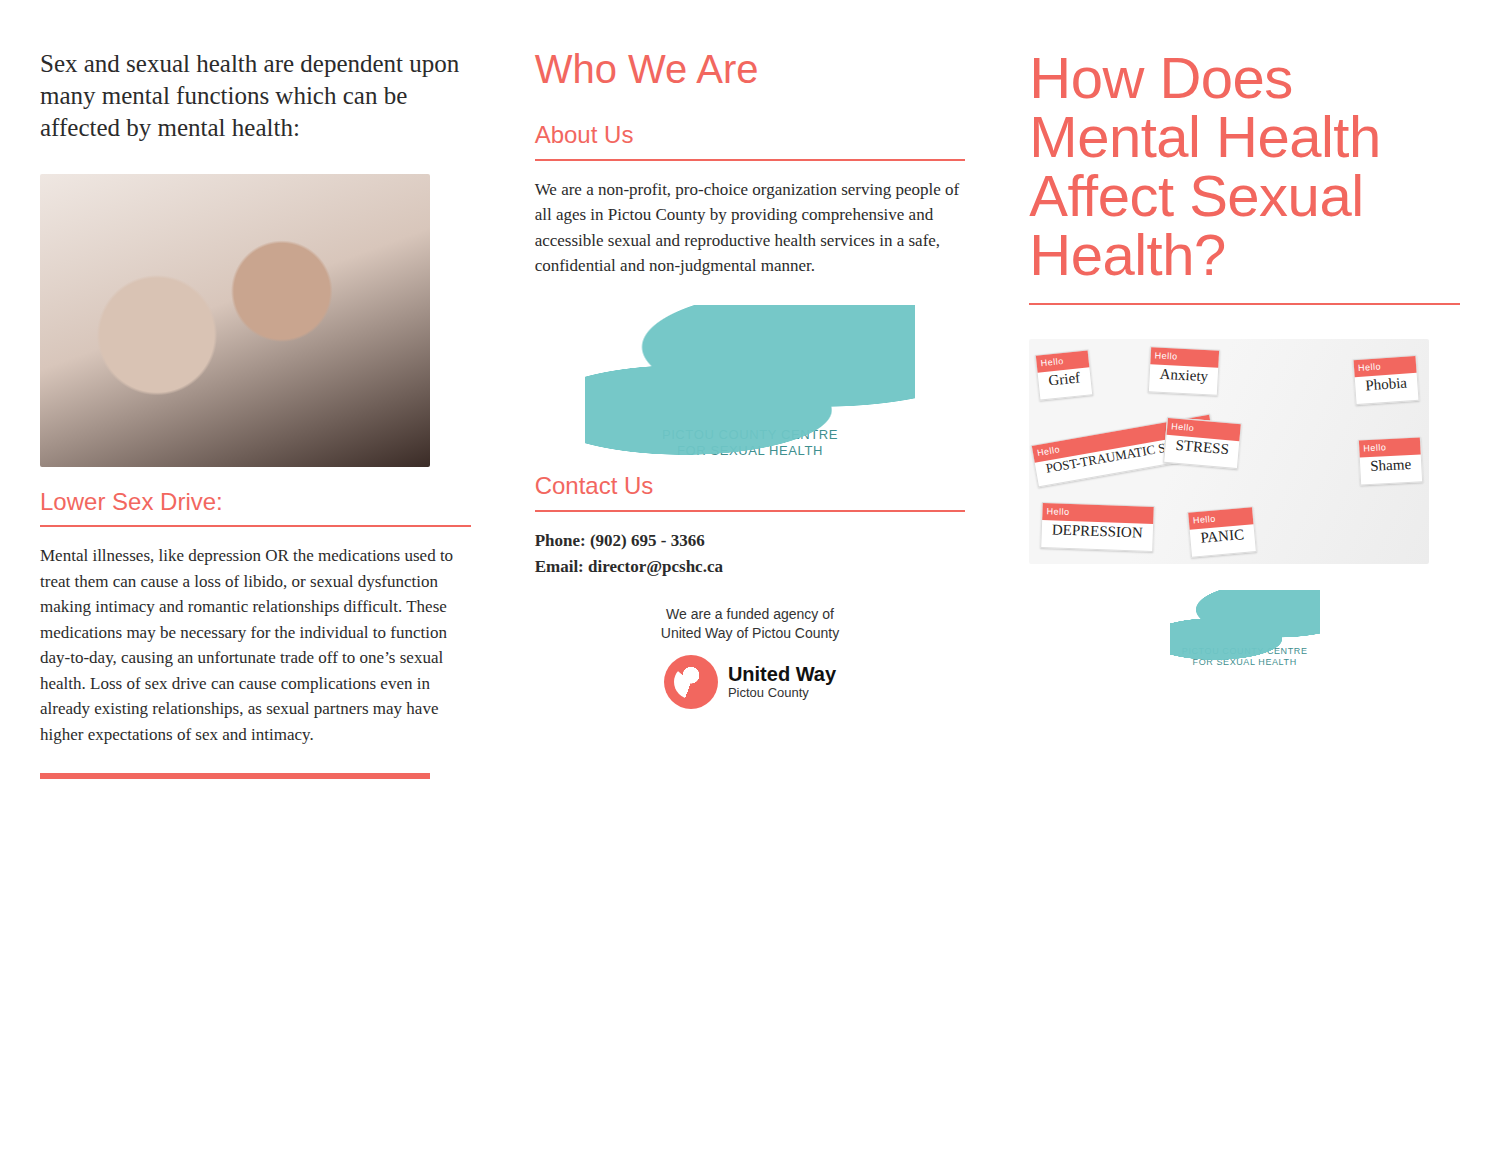Sex and sexual health are dependent upon many mental functions which can be affected by mental health:
Lower Sex Drive:
Mental illnesses, like depression OR the medications used to treat them can cause a loss of libido, or sexual dysfunction making intimacy and romantic relationships difficult. These medications may be necessary for the individual to function day-to-day, causing an unfortunate trade off to one’s sexual health. Loss of sex drive can cause complications even in already existing relationships, as sexual partners may have higher expectations of sex and intimacy.
Who We Are
About Us
We are a non-profit, pro-choice organization serving people of all ages in Pictou County by providing comprehensive and accessible sexual and reproductive health services in a safe, confidential and non-judgmental manner.
PICTOU COUNTY CENTRE
FOR SEXUAL HEALTH
Contact Us
Phone: (902) 695 - 3366
Email: director@pcshc.ca
We are a funded agency of
United Way of Pictou County
United Way Pictou County
How Does Mental Health Affect Sexual Health?
Grief Anxiety Phobia POST-TRAUMATIC STRESS STRESS Shame DEPRESSION PANIC
PICTOU COUNTY CENTRE
FOR SEXUAL HEALTH